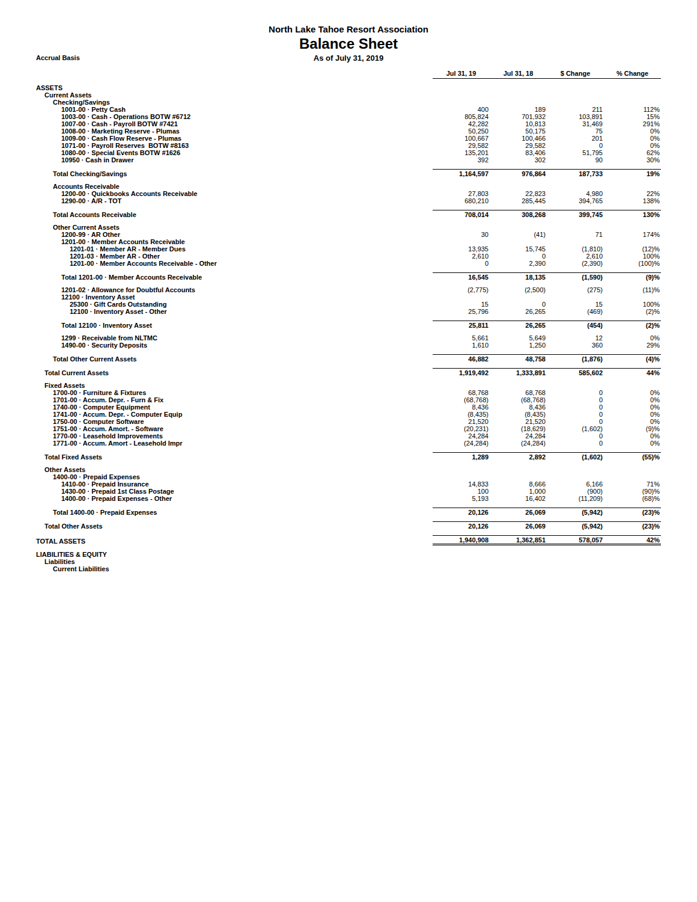North Lake Tahoe Resort Association
Balance Sheet
As of July 31, 2019
Accrual Basis
| | Jul 31, 19 | Jul 31, 18 | $ Change | % Change |
| --- | --- | --- | --- | --- |
| ASSETS | | | | |
| Current Assets | | | | |
| Checking/Savings | | | | |
| 1001-00 · Petty Cash | 400 | 189 | 211 | 112% |
| 1003-00 · Cash - Operations BOTW #6712 | 805,824 | 701,932 | 103,891 | 15% |
| 1007-00 · Cash - Payroll BOTW #7421 | 42,282 | 10,813 | 31,469 | 291% |
| 1008-00 · Marketing Reserve - Plumas | 50,250 | 50,175 | 75 | 0% |
| 1009-00 · Cash Flow Reserve - Plumas | 100,667 | 100,466 | 201 | 0% |
| 1071-00 · Payroll Reserves BOTW #8163 | 29,582 | 29,582 | 0 | 0% |
| 1080-00 · Special Events BOTW #1626 | 135,201 | 83,406 | 51,795 | 62% |
| 10950 · Cash in Drawer | 392 | 302 | 90 | 30% |
| Total Checking/Savings | 1,164,597 | 976,864 | 187,733 | 19% |
| Accounts Receivable | | | | |
| 1200-00 · Quickbooks Accounts Receivable | 27,803 | 22,823 | 4,980 | 22% |
| 1290-00 · A/R - TOT | 680,210 | 285,445 | 394,765 | 138% |
| Total Accounts Receivable | 708,014 | 308,268 | 399,745 | 130% |
| Other Current Assets | | | | |
| 1200-99 · AR Other | 30 | (41) | 71 | 174% |
| 1201-00 · Member Accounts Receivable | | | | |
| 1201-01 · Member AR - Member Dues | 13,935 | 15,745 | (1,810) | (12)% |
| 1201-03 · Member AR - Other | 2,610 | 0 | 2,610 | 100% |
| 1201-00 · Member Accounts Receivable - Other | 0 | 2,390 | (2,390) | (100)% |
| Total 1201-00 · Member Accounts Receivable | 16,545 | 18,135 | (1,590) | (9)% |
| 1201-02 · Allowance for Doubtful Accounts | (2,775) | (2,500) | (275) | (11)% |
| 12100 · Inventory Asset | | | | |
| 25300 · Gift Cards Outstanding | 15 | 0 | 15 | 100% |
| 12100 · Inventory Asset - Other | 25,796 | 26,265 | (469) | (2)% |
| Total 12100 · Inventory Asset | 25,811 | 26,265 | (454) | (2)% |
| 1299 · Receivable from NLTMC | 5,661 | 5,649 | 12 | 0% |
| 1490-00 · Security Deposits | 1,610 | 1,250 | 360 | 29% |
| Total Other Current Assets | 46,882 | 48,758 | (1,876) | (4)% |
| Total Current Assets | 1,919,492 | 1,333,891 | 585,602 | 44% |
| Fixed Assets | | | | |
| 1700-00 · Furniture & Fixtures | 68,768 | 68,768 | 0 | 0% |
| 1701-00 · Accum. Depr. - Furn & Fix | (68,768) | (68,768) | 0 | 0% |
| 1740-00 · Computer Equipment | 8,436 | 8,436 | 0 | 0% |
| 1741-00 · Accum. Depr. - Computer Equip | (8,435) | (8,435) | 0 | 0% |
| 1750-00 · Computer Software | 21,520 | 21,520 | 0 | 0% |
| 1751-00 · Accum. Amort. - Software | (20,231) | (18,629) | (1,602) | (9)% |
| 1770-00 · Leasehold Improvements | 24,284 | 24,284 | 0 | 0% |
| 1771-00 · Accum. Amort - Leasehold Impr | (24,284) | (24,284) | 0 | 0% |
| Total Fixed Assets | 1,289 | 2,892 | (1,602) | (55)% |
| Other Assets | | | | |
| 1400-00 · Prepaid Expenses | | | | |
| 1410-00 · Prepaid Insurance | 14,833 | 8,666 | 6,166 | 71% |
| 1430-00 · Prepaid 1st Class Postage | 100 | 1,000 | (900) | (90)% |
| 1400-00 · Prepaid Expenses - Other | 5,193 | 16,402 | (11,209) | (68)% |
| Total 1400-00 · Prepaid Expenses | 20,126 | 26,069 | (5,942) | (23)% |
| Total Other Assets | 20,126 | 26,069 | (5,942) | (23)% |
| TOTAL ASSETS | 1,940,908 | 1,362,851 | 578,057 | 42% |
| LIABILITIES & EQUITY | | | | |
| Liabilities | | | | |
| Current Liabilities | | | | |